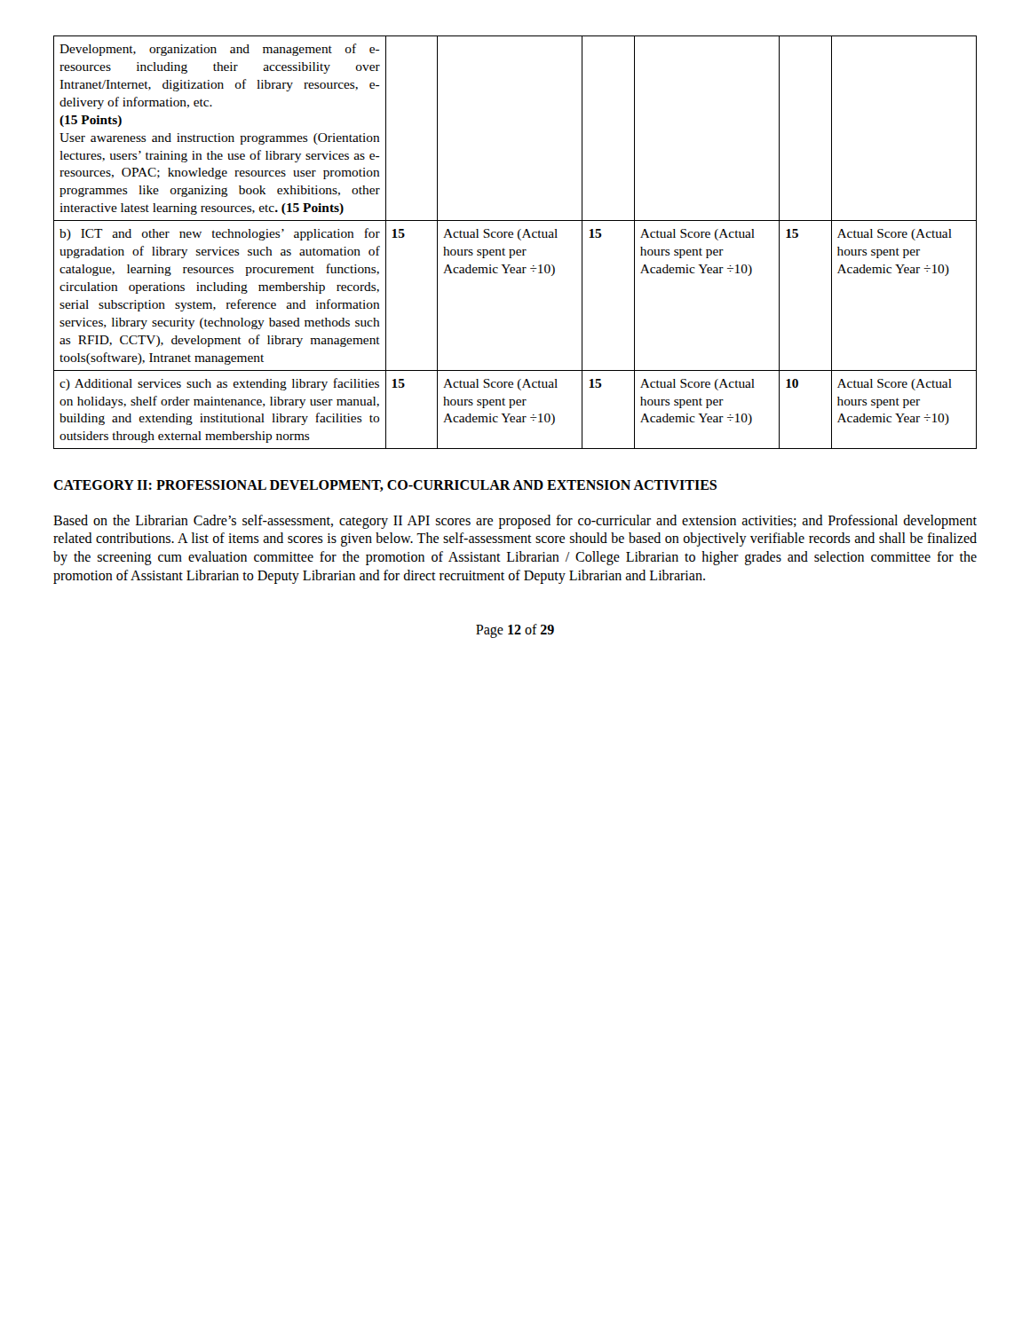| Development, organization and management of e-resources including their accessibility over Intranet/Internet, digitization of library resources, e-delivery of information, etc. (15 Points) User awareness and instruction programmes (Orientation lectures, users’ training in the use of library services as e-resources, OPAC; knowledge resources user promotion programmes like organizing book exhibitions, other interactive latest learning resources, etc . (15 Points) | | | | | | |
| b) ICT and other new technologies’ application for upgradation of library services such as automation of catalogue, learning resources procurement functions, circulation operations including membership records, serial subscription system, reference and information services, library security (technology based methods such as RFID, CCTV), development of library management tools(software), Intranet management | 15 | Actual Score (Actual hours spent per Academic Year ÷10) | 15 | Actual Score (Actual hours spent per Academic Year ÷10) | 15 | Actual Score (Actual hours spent per Academic Year ÷10) |
| c) Additional services such as extending library facilities on holidays, shelf order maintenance, library user manual, building and extending institutional library facilities to outsiders through external membership norms | 15 | Actual Score (Actual hours spent per Academic Year ÷10) | 15 | Actual Score (Actual hours spent per Academic Year ÷10) | 10 | Actual Score (Actual hours spent per Academic Year ÷10) |
CATEGORY II: PROFESSIONAL DEVELOPMENT, CO-CURRICULAR AND EXTENSION ACTIVITIES
Based on the Librarian Cadre’s self-assessment, category II API scores are proposed for co-curricular and extension activities; and Professional development related contributions. A list of items and scores is given below. The self-assessment score should be based on objectively verifiable records and shall be finalized by the screening cum evaluation committee for the promotion of Assistant Librarian / College Librarian to higher grades and selection committee for the promotion of Assistant Librarian to Deputy Librarian and for direct recruitment of Deputy Librarian and Librarian.
Page 12 of 29